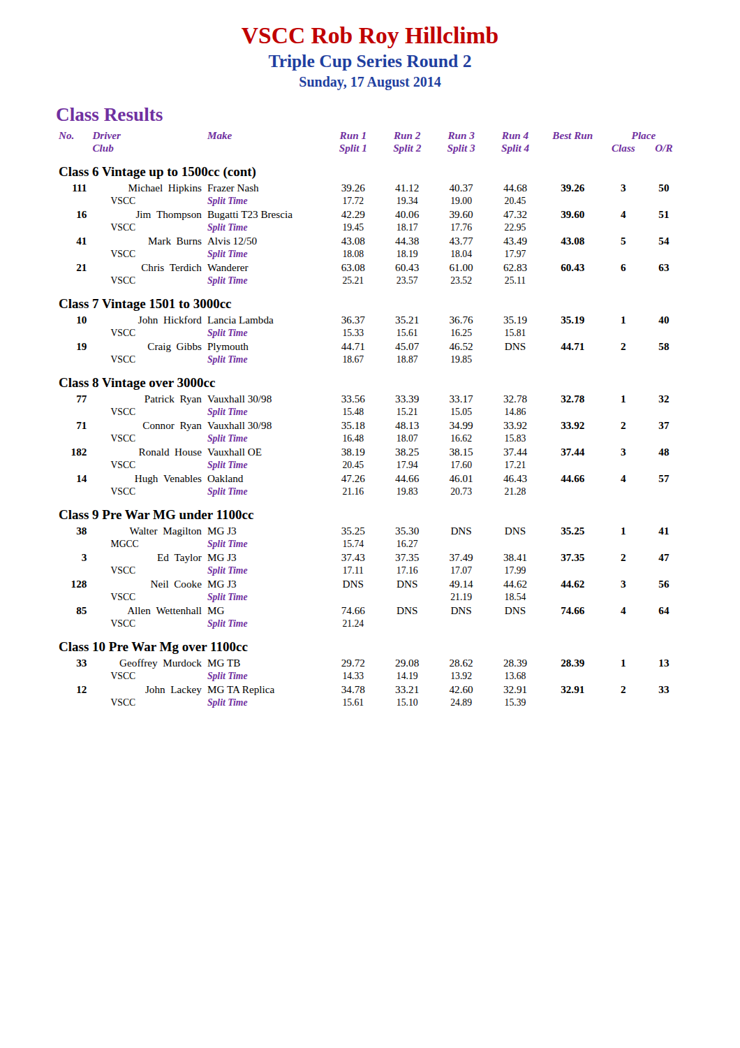VSCC Rob Roy Hillclimb
Triple Cup Series Round 2
Sunday, 17 August 2014
Class Results
| No. | Driver | Make | Run 1 | Run 2 | Run 3 | Run 4 | Best Run | Place |
| --- | --- | --- | --- | --- | --- | --- | --- | --- |
| | Club | | Split 1 | Split 2 | Split 3 | Split 4 | | Class | O/R |
| Class 6 Vintage up to 1500cc (cont) |
| 111 | Michael Hipkins | Frazer Nash | 39.26 | 41.12 | 40.37 | 44.68 | 39.26 | 3 | 50 |
| | VSCC | Split Time | 17.72 | 19.34 | 19.00 | 20.45 | | | |
| 16 | Jim Thompson | Bugatti T23 Brescia | 42.29 | 40.06 | 39.60 | 47.32 | 39.60 | 4 | 51 |
| | VSCC | Split Time | 19.45 | 18.17 | 17.76 | 22.95 | | | |
| 41 | Mark Burns | Alvis 12/50 | 43.08 | 44.38 | 43.77 | 43.49 | 43.08 | 5 | 54 |
| | VSCC | Split Time | 18.08 | 18.19 | 18.04 | 17.97 | | | |
| 21 | Chris Terdich | Wanderer | 63.08 | 60.43 | 61.00 | 62.83 | 60.43 | 6 | 63 |
| | VSCC | Split Time | 25.21 | 23.57 | 23.52 | 25.11 | | | |
| Class 7 Vintage 1501 to 3000cc |
| 10 | John Hickford | Lancia Lambda | 36.37 | 35.21 | 36.76 | 35.19 | 35.19 | 1 | 40 |
| | VSCC | Split Time | 15.33 | 15.61 | 16.25 | 15.81 | | | |
| 19 | Craig Gibbs | Plymouth | 44.71 | 45.07 | 46.52 | DNS | 44.71 | 2 | 58 |
| | VSCC | Split Time | 18.67 | 18.87 | 19.85 | | | | |
| Class 8 Vintage over 3000cc |
| 77 | Patrick Ryan | Vauxhall 30/98 | 33.56 | 33.39 | 33.17 | 32.78 | 32.78 | 1 | 32 |
| | VSCC | Split Time | 15.48 | 15.21 | 15.05 | 14.86 | | | |
| 71 | Connor Ryan | Vauxhall 30/98 | 35.18 | 48.13 | 34.99 | 33.92 | 33.92 | 2 | 37 |
| | VSCC | Split Time | 16.48 | 18.07 | 16.62 | 15.83 | | | |
| 182 | Ronald House | Vauxhall OE | 38.19 | 38.25 | 38.15 | 37.44 | 37.44 | 3 | 48 |
| | VSCC | Split Time | 20.45 | 17.94 | 17.60 | 17.21 | | | |
| 14 | Hugh Venables | Oakland | 47.26 | 44.66 | 46.01 | 46.43 | 44.66 | 4 | 57 |
| | VSCC | Split Time | 21.16 | 19.83 | 20.73 | 21.28 | | | |
| Class 9 Pre War MG under 1100cc |
| 38 | Walter Magilton | MG J3 | 35.25 | 35.30 | DNS | DNS | 35.25 | 1 | 41 |
| | MGCC | Split Time | 15.74 | 16.27 | | | | | |
| 3 | Ed Taylor | MG J3 | 37.43 | 37.35 | 37.49 | 38.41 | 37.35 | 2 | 47 |
| | VSCC | Split Time | 17.11 | 17.16 | 17.07 | 17.99 | | | |
| 128 | Neil Cooke | MG J3 | DNS | DNS | 49.14 | 44.62 | 44.62 | 3 | 56 |
| | VSCC | Split Time | | | 21.19 | 18.54 | | | |
| 85 | Allen Wettenhall | MG | 74.66 | DNS | DNS | DNS | 74.66 | 4 | 64 |
| | VSCC | Split Time | 21.24 | | | | | | |
| Class 10 Pre War Mg over 1100cc |
| 33 | Geoffrey Murdock | MG TB | 29.72 | 29.08 | 28.62 | 28.39 | 28.39 | 1 | 13 |
| | VSCC | Split Time | 14.33 | 14.19 | 13.92 | 13.68 | | | |
| 12 | John Lackey | MG TA Replica | 34.78 | 33.21 | 42.60 | 32.91 | 32.91 | 2 | 33 |
| | VSCC | Split Time | 15.61 | 15.10 | 24.89 | 15.39 | | | |